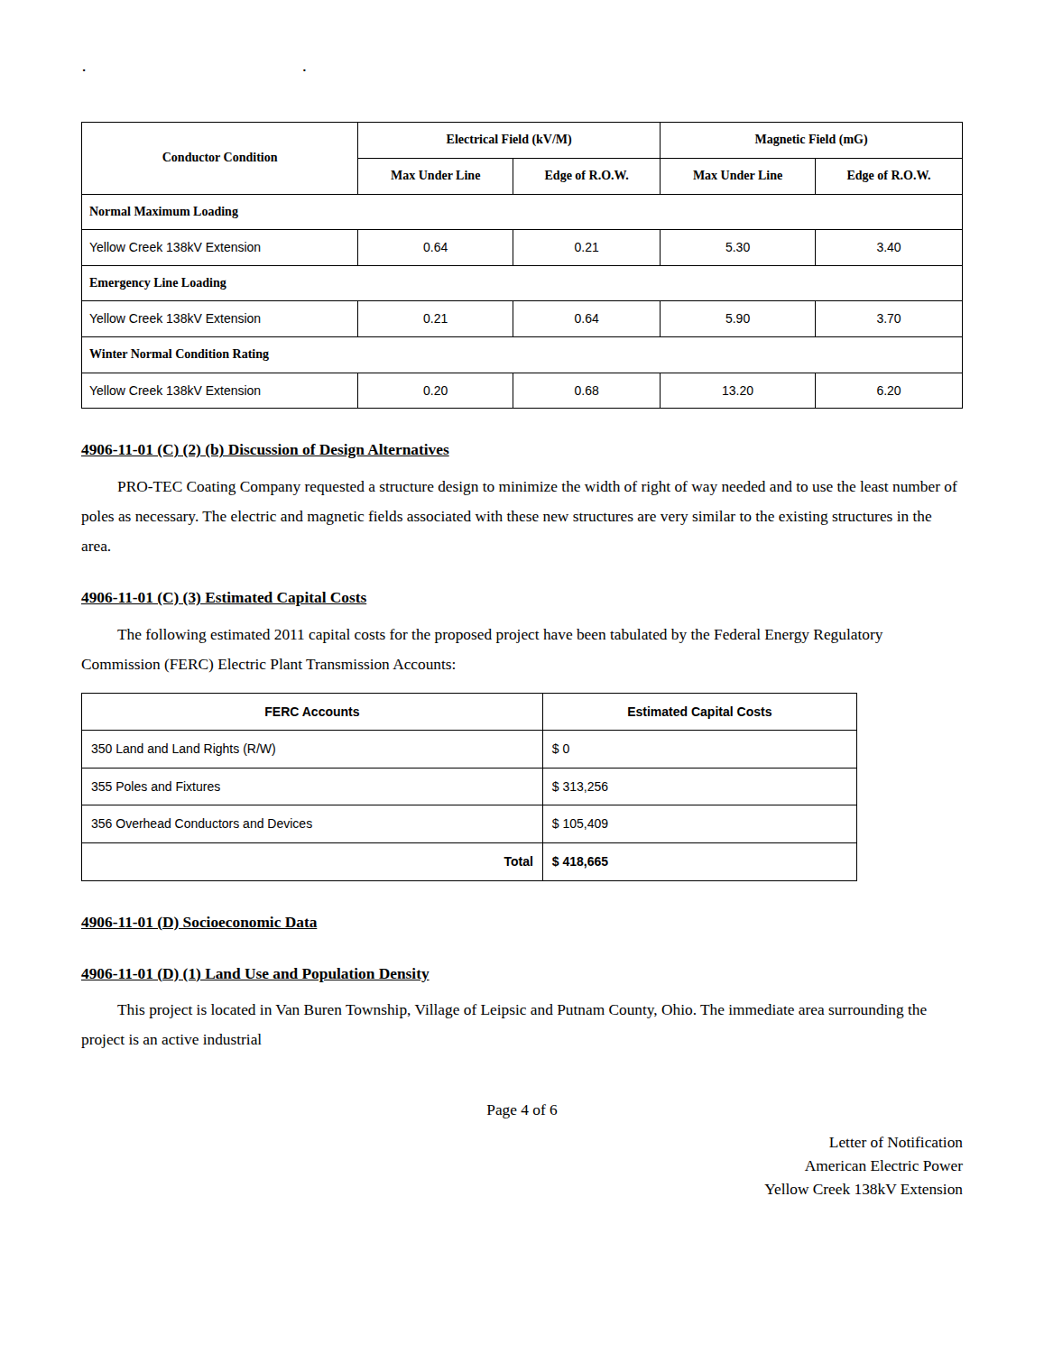· ·
| Conductor Condition | Electrical Field (kV/M) | Magnetic Field (mG) |
| --- | --- | --- |
| Max Under Line | Edge of R.O.W. | Max Under Line | Edge of R.O.W. |
| Normal Maximum Loading |
| Yellow Creek 138kV Extension | 0.64 | 0.21 | 5.30 | 3.40 |
| Emergency Line Loading |
| Yellow Creek 138kV Extension | 0.21 | 0.64 | 5.90 | 3.70 |
| Winter Normal Condition Rating |
| Yellow Creek 138kV Extension | 0.20 | 0.68 | 13.20 | 6.20 |
4906-11-01 (C) (2) (b) Discussion of Design Alternatives
PRO-TEC Coating Company requested a structure design to minimize the width of right of way needed and to use the least number of poles as necessary. The electric and magnetic fields associated with these new structures are very similar to the existing structures in the area.
4906-11-01 (C) (3) Estimated Capital Costs
The following estimated 2011 capital costs for the proposed project have been tabulated by the Federal Energy Regulatory Commission (FERC) Electric Plant Transmission Accounts:
| FERC Accounts | Estimated Capital Costs |
| --- | --- |
| 350 Land and Land Rights (R/W) | $ 0 |
| 355 Poles and Fixtures | $ 313,256 |
| 356 Overhead Conductors and Devices | $ 105,409 |
| Total | $ 418,665 |
4906-11-01 (D) Socioeconomic Data
4906-11-01 (D) (1) Land Use and Population Density
This project is located in Van Buren Township, Village of Leipsic and Putnam County, Ohio. The immediate area surrounding the project is an active industrial
Page 4 of 6
Letter of Notification
American Electric Power
Yellow Creek 138kV Extension